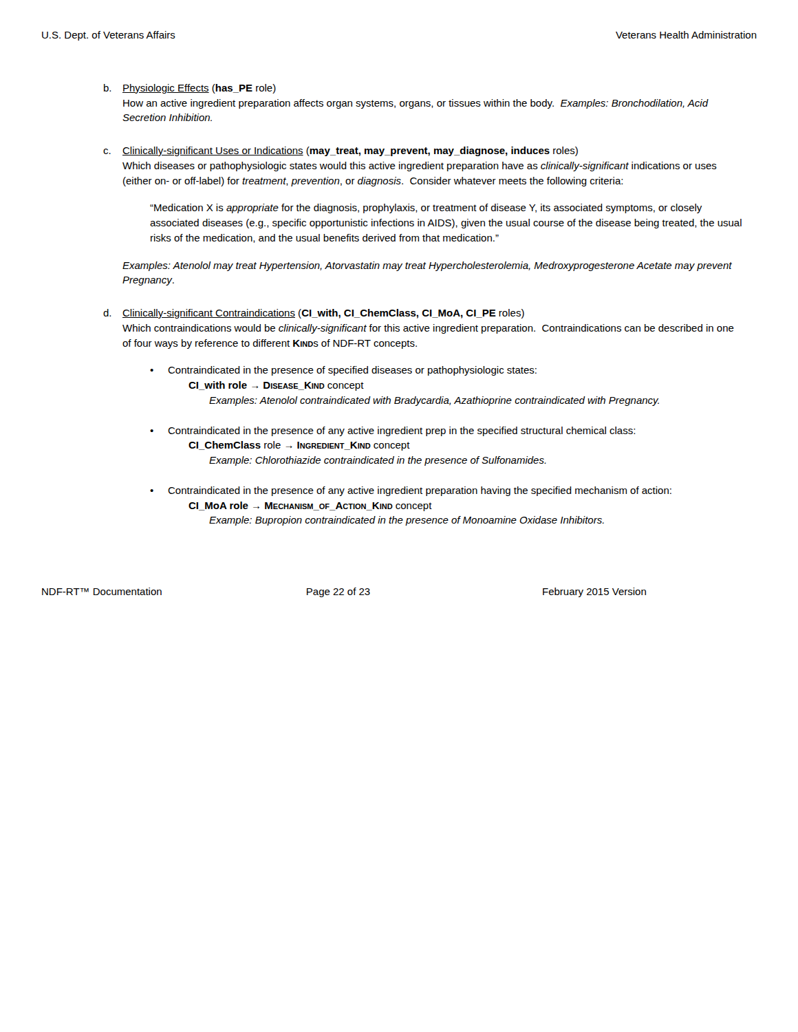U.S. Dept. of Veterans Affairs Veterans Health Administration
b.
Physiologic Effects (has_PE role)
How an active ingredient preparation affects organ systems, organs, or tissues within the body. Examples: Bronchodilation, Acid Secretion Inhibition.
c.
Clinically-significant Uses or Indications (may_treat, may_prevent, may_diagnose, induces roles)
Which diseases or pathophysiologic states would this active ingredient preparation have as clinically-significant indications or uses (either on- or off-label) for treatment, prevention, or diagnosis. Consider whatever meets the following criteria:
“Medication X is appropriate for the diagnosis, prophylaxis, or treatment of disease Y, its associated symptoms, or closely associated diseases (e.g., specific opportunistic infections in AIDS), given the usual course of the disease being treated, the usual risks of the medication, and the usual benefits derived from that medication.”
Examples: Atenolol may treat Hypertension, Atorvastatin may treat Hypercholesterolemia, Medroxyprogesterone Acetate may prevent Pregnancy.
d.
Clinically-significant Contraindications (CI_with, CI_ChemClass, CI_MoA, CI_PE roles)
Which contraindications would be clinically-significant for this active ingredient preparation. Contraindications can be described in one of four ways by reference to different Kinds of NDF-RT concepts.
•
Contraindicated in the presence of specified diseases or pathophysiologic states:
CI_with role → Disease_Kind concept
Examples: Atenolol contraindicated with Bradycardia, Azathioprine contraindicated with Pregnancy.
•
Contraindicated in the presence of any active ingredient prep in the specified structural chemical class:
CI_ChemClass role → Ingredient_Kind concept
Example: Chlorothiazide contraindicated in the presence of Sulfonamides.
•
Contraindicated in the presence of any active ingredient preparation having the specified mechanism of action:
CI_MoA role → Mechanism_of_Action_Kind concept
Example: Bupropion contraindicated in the presence of Monoamine Oxidase Inhibitors.
NDF-RT™ Documentation Page 22 of 23 February 2015 Version